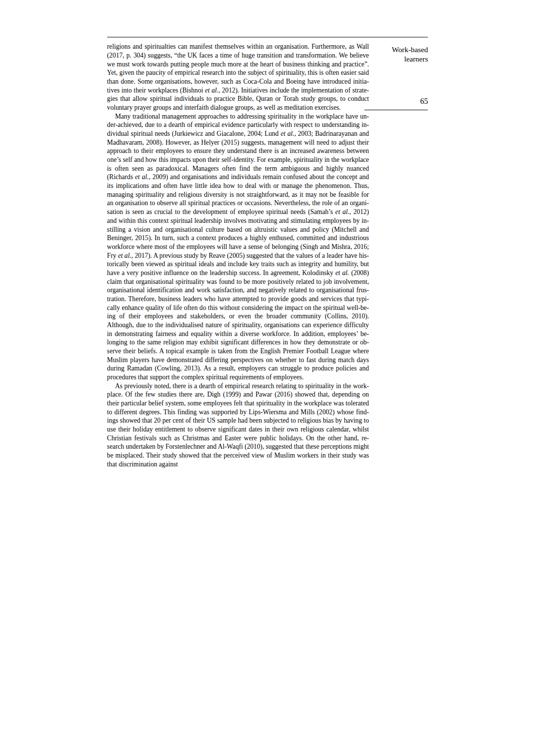Work-based
learners
65
religions and spiritualties can manifest themselves within an organisation. Furthermore, as Wall (2017, p. 304) suggests, “the UK faces a time of huge transition and transformation. We believe we must work towards putting people much more at the heart of business thinking and practice”. Yet, given the paucity of empirical research into the subject of spirituality, this is often easier said than done. Some organisations, however, such as Coca-Cola and Boeing have introduced initiatives into their workplaces (Bishnoi et al., 2012). Initiatives include the implementation of strategies that allow spiritual individuals to practice Bible, Quran or Torah study groups, to conduct voluntary prayer groups and interfaith dialogue groups, as well as meditation exercises.
Many traditional management approaches to addressing spirituality in the workplace have under-achieved, due to a dearth of empirical evidence particularly with respect to understanding individual spiritual needs (Jurkiewicz and Giacalone, 2004; Lund et al., 2003; Badrinarayanan and Madhavaram, 2008). However, as Helyer (2015) suggests, management will need to adjust their approach to their employees to ensure they understand there is an increased awareness between one’s self and how this impacts upon their self-identity. For example, spirituality in the workplace is often seen as paradoxical. Managers often find the term ambiguous and highly nuanced (Richards et al., 2009) and organisations and individuals remain confused about the concept and its implications and often have little idea how to deal with or manage the phenomenon. Thus, managing spirituality and religious diversity is not straightforward, as it may not be feasible for an organisation to observe all spiritual practices or occasions. Nevertheless, the role of an organisation is seen as crucial to the development of employee spiritual needs (Samah’s et al., 2012) and within this context spiritual leadership involves motivating and stimulating employees by instilling a vision and organisational culture based on altruistic values and policy (Mitchell and Beninger, 2015). In turn, such a context produces a highly enthused, committed and industrious workforce where most of the employees will have a sense of belonging (Singh and Mishra, 2016; Fry et al., 2017). A previous study by Reave (2005) suggested that the values of a leader have historically been viewed as spiritual ideals and include key traits such as integrity and humility, but have a very positive influence on the leadership success. In agreement, Kolodinsky et al. (2008) claim that organisational spirituality was found to be more positively related to job involvement, organisational identification and work satisfaction, and negatively related to organisational frustration. Therefore, business leaders who have attempted to provide goods and services that typically enhance quality of life often do this without considering the impact on the spiritual well-being of their employees and stakeholders, or even the broader community (Collins, 2010). Although, due to the individualised nature of spirituality, organisations can experience difficulty in demonstrating fairness and equality within a diverse workforce. In addition, employees’ belonging to the same religion may exhibit significant differences in how they demonstrate or observe their beliefs. A topical example is taken from the English Premier Football League where Muslim players have demonstrated differing perspectives on whether to fast during match days during Ramadan (Cowling, 2013). As a result, employers can struggle to produce policies and procedures that support the complex spiritual requirements of employees.
As previously noted, there is a dearth of empirical research relating to spirituality in the workplace. Of the few studies there are, Digh (1999) and Pawar (2016) showed that, depending on their particular belief system, some employees felt that spirituality in the workplace was tolerated to different degrees. This finding was supported by Lips-Wiersma and Mills (2002) whose findings showed that 20 per cent of their US sample had been subjected to religious bias by having to use their holiday entitlement to observe significant dates in their own religious calendar, whilst Christian festivals such as Christmas and Easter were public holidays. On the other hand, research undertaken by Forstenlechner and Al-Waqfi (2010), suggested that these perceptions might be misplaced. Their study showed that the perceived view of Muslim workers in their study was that discrimination against